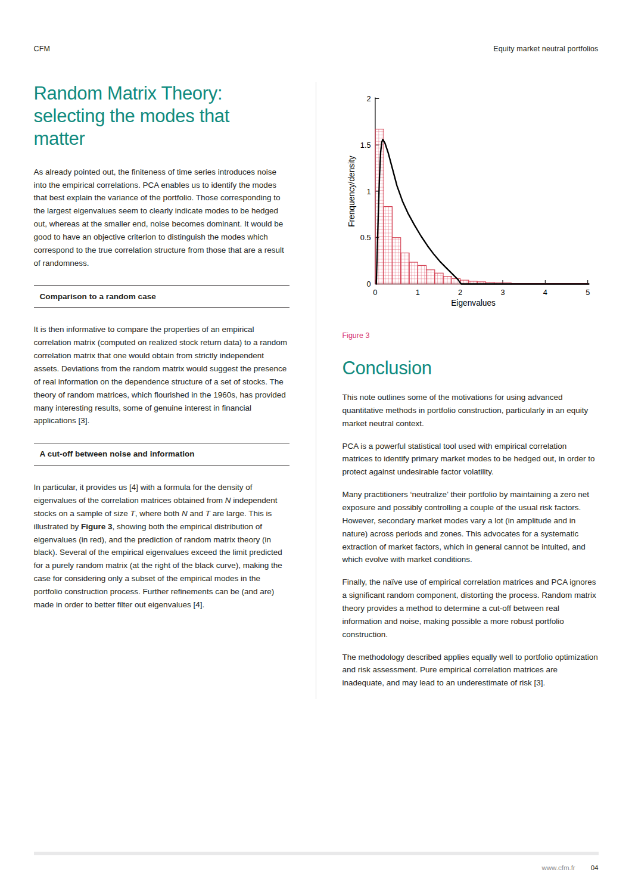CFM
Equity market neutral portfolios
Random Matrix Theory:
selecting the modes that
matter
As already pointed out, the finiteness of time series introduces noise into the empirical correlations. PCA enables us to identify the modes that best explain the variance of the portfolio. Those corresponding to the largest eigenvalues seem to clearly indicate modes to be hedged out, whereas at the smaller end, noise becomes dominant. It would be good to have an objective criterion to distinguish the modes which correspond to the true correlation structure from those that are a result of randomness.
Comparison to a random case
It is then informative to compare the properties of an empirical correlation matrix (computed on realized stock return data) to a random correlation matrix that one would obtain from strictly independent assets. Deviations from the random matrix would suggest the presence of real information on the dependence structure of a set of stocks. The theory of random matrices, which flourished in the 1960s, has provided many interesting results, some of genuine interest in financial applications [3].
A cut-off between noise and information
In particular, it provides us [4] with a formula for the density of eigenvalues of the correlation matrices obtained from N independent stocks on a sample of size T, where both N and T are large. This is illustrated by Figure 3, showing both the empirical distribution of eigenvalues (in red), and the prediction of random matrix theory (in black). Several of the empirical eigenvalues exceed the limit predicted for a purely random matrix (at the right of the black curve), making the case for considering only a subset of the empirical modes in the portfolio construction process. Further refinements can be (and are) made in order to better filter out eigenvalues [4].
0 0.5 1 1.5 2 0 1 2 3 4 5 Eigenvalues Frenquency/density
Figure 3
Conclusion
This note outlines some of the motivations for using advanced quantitative methods in portfolio construction, particularly in an equity market neutral context.
PCA is a powerful statistical tool used with empirical correlation matrices to identify primary market modes to be hedged out, in order to protect against undesirable factor volatility.
Many practitioners ‘neutralize’ their portfolio by maintaining a zero net exposure and possibly controlling a couple of the usual risk factors. However, secondary market modes vary a lot (in amplitude and in nature) across periods and zones. This advocates for a systematic extraction of market factors, which in general cannot be intuited, and which evolve with market conditions.
Finally, the naïve use of empirical correlation matrices and PCA ignores a significant random component, distorting the process. Random matrix theory provides a method to determine a cut-off between real information and noise, making possible a more robust portfolio construction.
The methodology described applies equally well to portfolio optimization and risk assessment. Pure empirical correlation matrices are inadequate, and may lead to an underestimate of risk [3].
www.cfm.fr 04